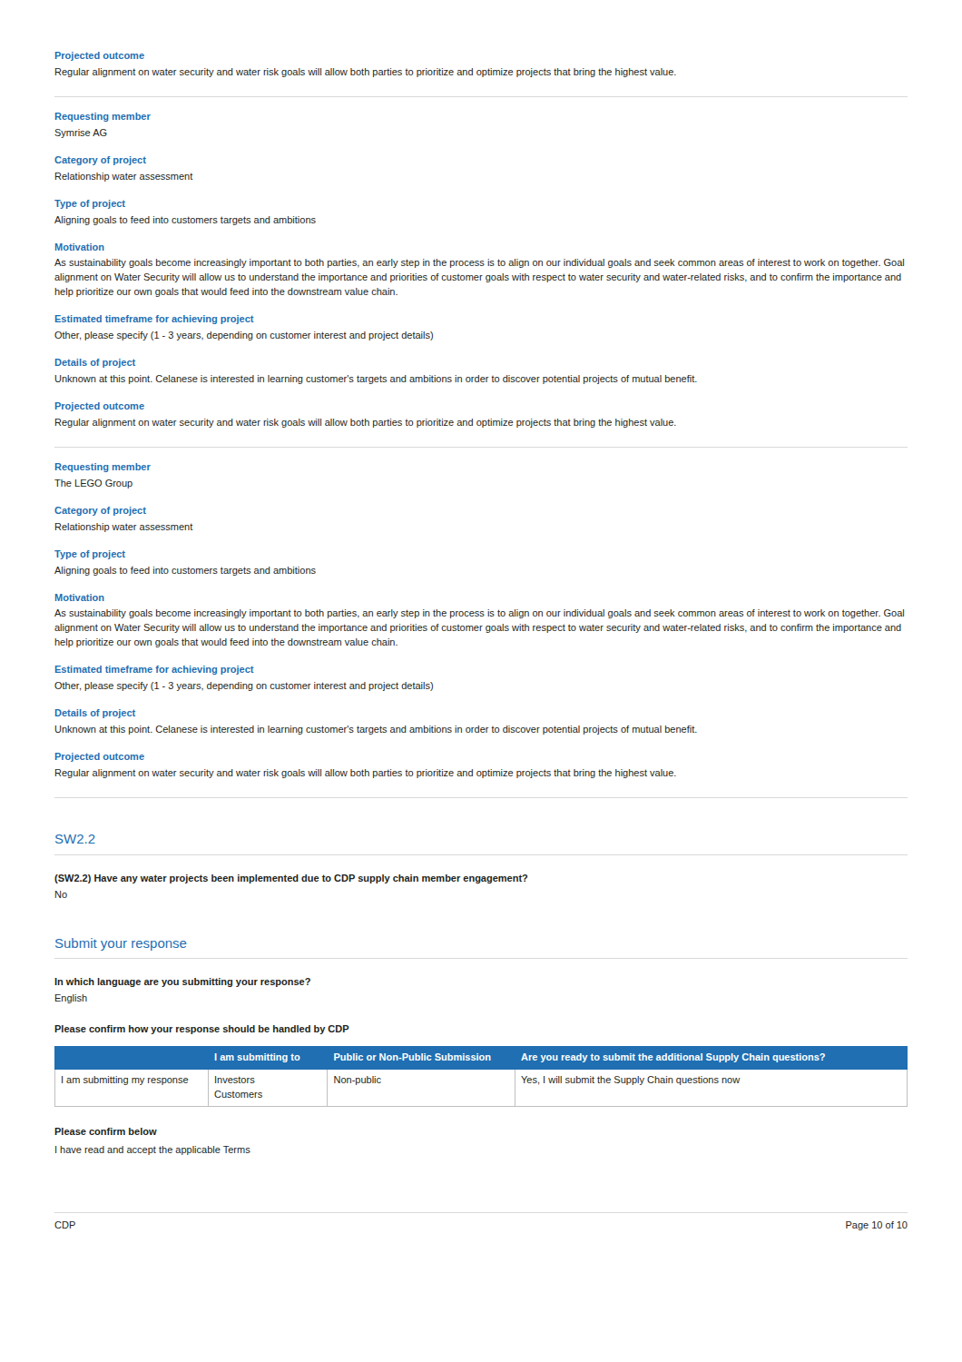Projected outcome
Regular alignment on water security and water risk goals will allow both parties to prioritize and optimize projects that bring the highest value.
Requesting member
Symrise AG
Category of project
Relationship water assessment
Type of project
Aligning goals to feed into customers targets and ambitions
Motivation
As sustainability goals become increasingly important to both parties, an early step in the process is to align on our individual goals and seek common areas of interest to work on together. Goal alignment on Water Security will allow us to understand the importance and priorities of customer goals with respect to water security and water-related risks, and to confirm the importance and help prioritize our own goals that would feed into the downstream value chain.
Estimated timeframe for achieving project
Other, please specify (1 - 3 years, depending on customer interest and project details)
Details of project
Unknown at this point. Celanese is interested in learning customer's targets and ambitions in order to discover potential projects of mutual benefit.
Projected outcome
Regular alignment on water security and water risk goals will allow both parties to prioritize and optimize projects that bring the highest value.
Requesting member
The LEGO Group
Category of project
Relationship water assessment
Type of project
Aligning goals to feed into customers targets and ambitions
Motivation
As sustainability goals become increasingly important to both parties, an early step in the process is to align on our individual goals and seek common areas of interest to work on together. Goal alignment on Water Security will allow us to understand the importance and priorities of customer goals with respect to water security and water-related risks, and to confirm the importance and help prioritize our own goals that would feed into the downstream value chain.
Estimated timeframe for achieving project
Other, please specify (1 - 3 years, depending on customer interest and project details)
Details of project
Unknown at this point. Celanese is interested in learning customer's targets and ambitions in order to discover potential projects of mutual benefit.
Projected outcome
Regular alignment on water security and water risk goals will allow both parties to prioritize and optimize projects that bring the highest value.
SW2.2
(SW2.2) Have any water projects been implemented due to CDP supply chain member engagement?
No
Submit your response
In which language are you submitting your response?
English
Please confirm how your response should be handled by CDP
| | I am submitting to | Public or Non-Public Submission | Are you ready to submit the additional Supply Chain questions? |
| --- | --- | --- | --- |
| I am submitting my response | Investors Customers | Non-public | Yes, I will submit the Supply Chain questions now |
Please confirm below
I have read and accept the applicable Terms
CDP Page 10 of 10